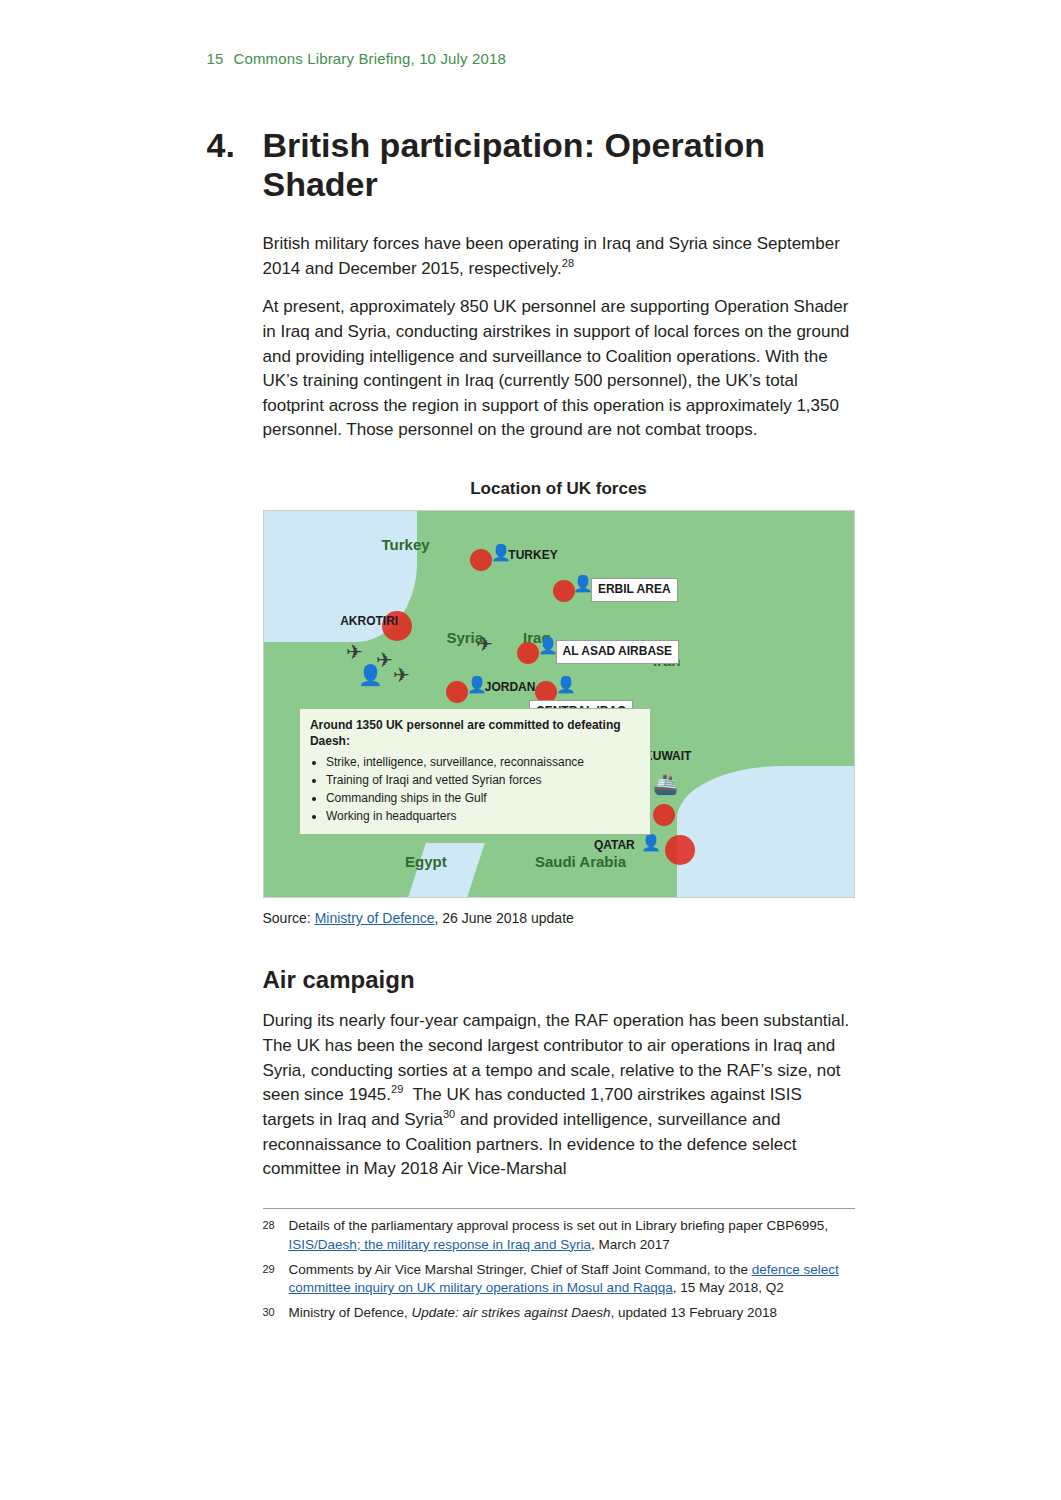15 Commons Library Briefing, 10 July 2018
4. British participation: Operation
Shader
British military forces have been operating in Iraq and Syria since September 2014 and December 2015, respectively.28
At present, approximately 850 UK personnel are supporting Operation Shader in Iraq and Syria, conducting airstrikes in support of local forces on the ground and providing intelligence and surveillance to Coalition operations. With the UK’s training contingent in Iraq (currently 500 personnel), the UK’s total footprint across the region in support of this operation is approximately 1,350 personnel. Those personnel on the ground are not combat troops.
Location of UK forces
Turkey
Syria
Iraq
Iran
Jordan
Egypt
Saudi Arabia
👤
TURKEY
👤
ERBIL AREA
👤
AL ASAD AIRBASE
👤
CENTRAL IRAQ
👤
JORDAN
AKROTIRI
✈
✈
👤
✈
✈
👤
KUWAIT
🚢
👤
BAHRAIN
👤
QATAR
Around 1350 UK personnel are committed to defeating Daesh:
Strike, intelligence, surveillance, reconnaissance
Training of Iraqi and vetted Syrian forces
Commanding ships in the Gulf
Working in headquarters
Source: Ministry of Defence, 26 June 2018 update
Air campaign
During its nearly four-year campaign, the RAF operation has been substantial. The UK has been the second largest contributor to air operations in Iraq and Syria, conducting sorties at a tempo and scale, relative to the RAF’s size, not seen since 1945.29 The UK has conducted 1,700 airstrikes against ISIS targets in Iraq and Syria30 and provided intelligence, surveillance and reconnaissance to Coalition partners. In evidence to the defence select committee in May 2018 Air Vice-Marshal
28
Details of the parliamentary approval process is set out in Library briefing paper CBP6995, ISIS/Daesh; the military response in Iraq and Syria, March 2017
29
Comments by Air Vice Marshal Stringer, Chief of Staff Joint Command, to the defence select committee inquiry on UK military operations in Mosul and Raqqa, 15 May 2018, Q2
30
Ministry of Defence, Update: air strikes against Daesh, updated 13 February 2018